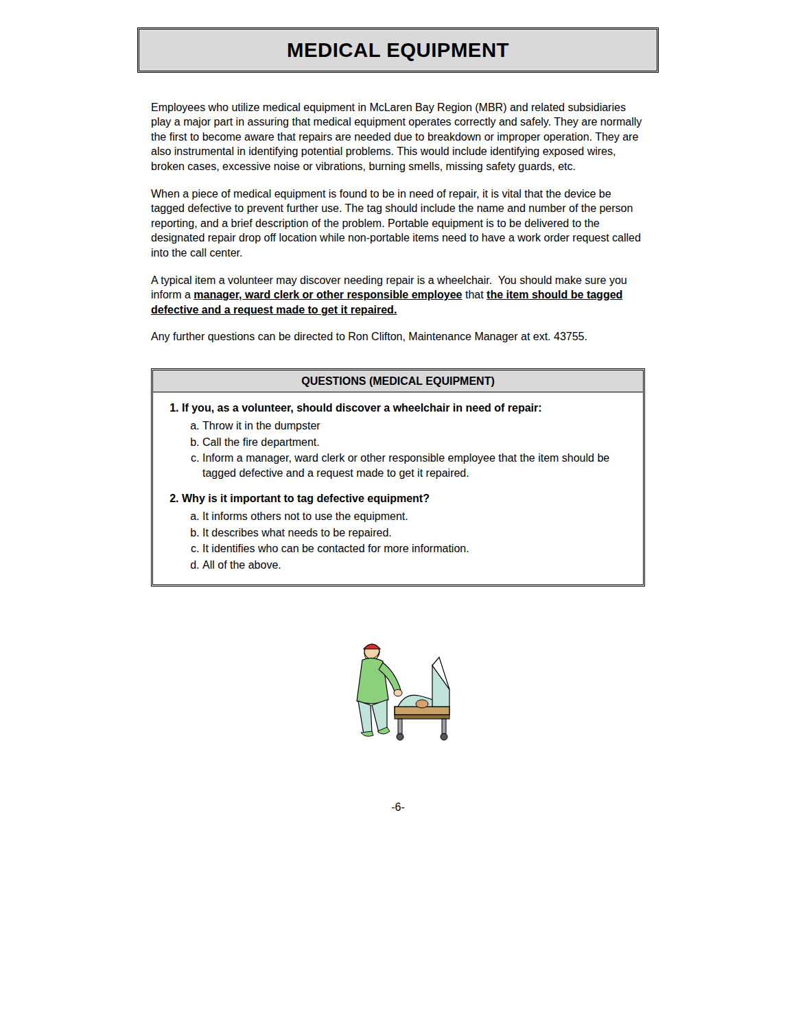MEDICAL EQUIPMENT
Employees who utilize medical equipment in McLaren Bay Region (MBR) and related subsidiaries play a major part in assuring that medical equipment operates correctly and safely. They are normally the first to become aware that repairs are needed due to breakdown or improper operation. They are also instrumental in identifying potential problems. This would include identifying exposed wires, broken cases, excessive noise or vibrations, burning smells, missing safety guards, etc.
When a piece of medical equipment is found to be in need of repair, it is vital that the device be tagged defective to prevent further use. The tag should include the name and number of the person reporting, and a brief description of the problem. Portable equipment is to be delivered to the designated repair drop off location while non-portable items need to have a work order request called into the call center.
A typical item a volunteer may discover needing repair is a wheelchair. You should make sure you inform a manager, ward clerk or other responsible employee that the item should be tagged defective and a request made to get it repaired.
Any further questions can be directed to Ron Clifton, Maintenance Manager at ext. 43755.
QUESTIONS (MEDICAL EQUIPMENT)
If you, as a volunteer, should discover a wheelchair in need of repair:
Throw it in the dumpster
Call the fire department.
Inform a manager, ward clerk or other responsible employee that the item should be tagged defective and a request made to get it repaired.
Why is it important to tag defective equipment?
It informs others not to use the equipment.
It describes what needs to be repaired.
It identifies who can be contacted for more information.
All of the above.
-6-